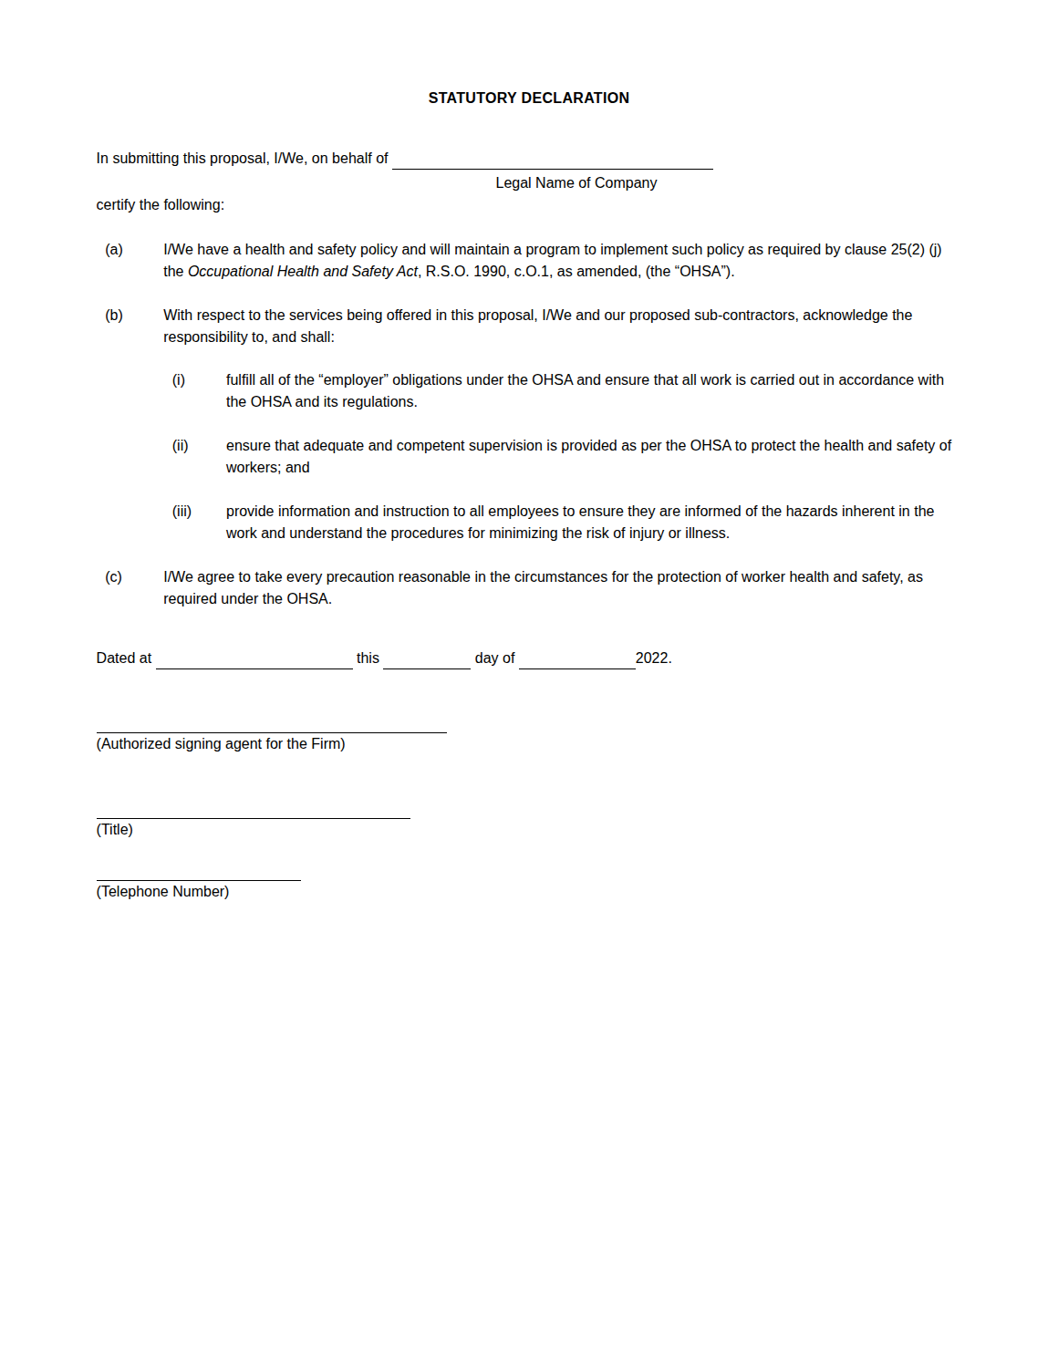STATUTORY DECLARATION
In submitting this proposal, I/We, on behalf of
Legal Name of Company
certify the following:
(a) I/We have a health and safety policy and will maintain a program to implement such policy as required by clause 25(2) (j) the Occupational Health and Safety Act, R.S.O. 1990, c.O.1, as amended, (the “OHSA”).
(b) With respect to the services being offered in this proposal, I/We and our proposed sub-contractors, acknowledge the responsibility to, and shall:
(i) fulfill all of the “employer” obligations under the OHSA and ensure that all work is carried out in accordance with the OHSA and its regulations.
(ii) ensure that adequate and competent supervision is provided as per the OHSA to protect the health and safety of workers; and
(iii) provide information and instruction to all employees to ensure they are informed of the hazards inherent in the work and understand the procedures for minimizing the risk of injury or illness.
(c) I/We agree to take every precaution reasonable in the circumstances for the protection of worker health and safety, as required under the OHSA.
Dated at this day of 2022.
(Authorized signing agent for the Firm)
(Title)
(Telephone Number)